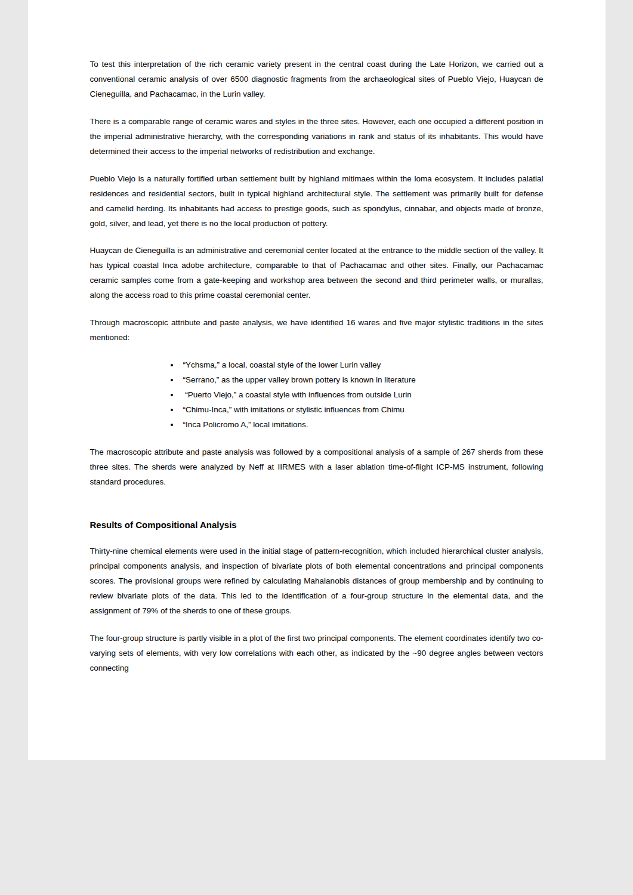To test this interpretation of the rich ceramic variety present in the central coast during the Late Horizon, we carried out a conventional ceramic analysis of over 6500 diagnostic fragments from the archaeological sites of Pueblo Viejo, Huaycan de Cieneguilla, and Pachacamac, in the Lurin valley.
There is a comparable range of ceramic wares and styles in the three sites. However, each one occupied a different position in the imperial administrative hierarchy, with the corresponding variations in rank and status of its inhabitants. This would have determined their access to the imperial networks of redistribution and exchange.
Pueblo Viejo is a naturally fortified urban settlement built by highland mitimaes within the loma ecosystem. It includes palatial residences and residential sectors, built in typical highland architectural style. The settlement was primarily built for defense and camelid herding. Its inhabitants had access to prestige goods, such as spondylus, cinnabar, and objects made of bronze, gold, silver, and lead, yet there is no the local production of pottery.
Huaycan de Cieneguilla is an administrative and ceremonial center located at the entrance to the middle section of the valley. It has typical coastal Inca adobe architecture, comparable to that of Pachacamac and other sites. Finally, our Pachacamac ceramic samples come from a gate-keeping and workshop area between the second and third perimeter walls, or murallas, along the access road to this prime coastal ceremonial center.
Through macroscopic attribute and paste analysis, we have identified 16 wares and five major stylistic traditions in the sites mentioned:
“Ychsma,” a local, coastal style of the lower Lurin valley
“Serrano,” as the upper valley brown pottery is known in literature
“Puerto Viejo,” a coastal style with influences from outside Lurin
“Chimu-Inca,” with imitations or stylistic influences from Chimu
“Inca Policromo A,” local imitations.
The macroscopic attribute and paste analysis was followed by a compositional analysis of a sample of 267 sherds from these three sites. The sherds were analyzed by Neff at IIRMES with a laser ablation time-of-flight ICP-MS instrument, following standard procedures.
Results of Compositional Analysis
Thirty-nine chemical elements were used in the initial stage of pattern-recognition, which included hierarchical cluster analysis, principal components analysis, and inspection of bivariate plots of both elemental concentrations and principal components scores. The provisional groups were refined by calculating Mahalanobis distances of group membership and by continuing to review bivariate plots of the data. This led to the identification of a four-group structure in the elemental data, and the assignment of 79% of the sherds to one of these groups.
The four-group structure is partly visible in a plot of the first two principal components. The element coordinates identify two co-varying sets of elements, with very low correlations with each other, as indicated by the ~90 degree angles between vectors connecting